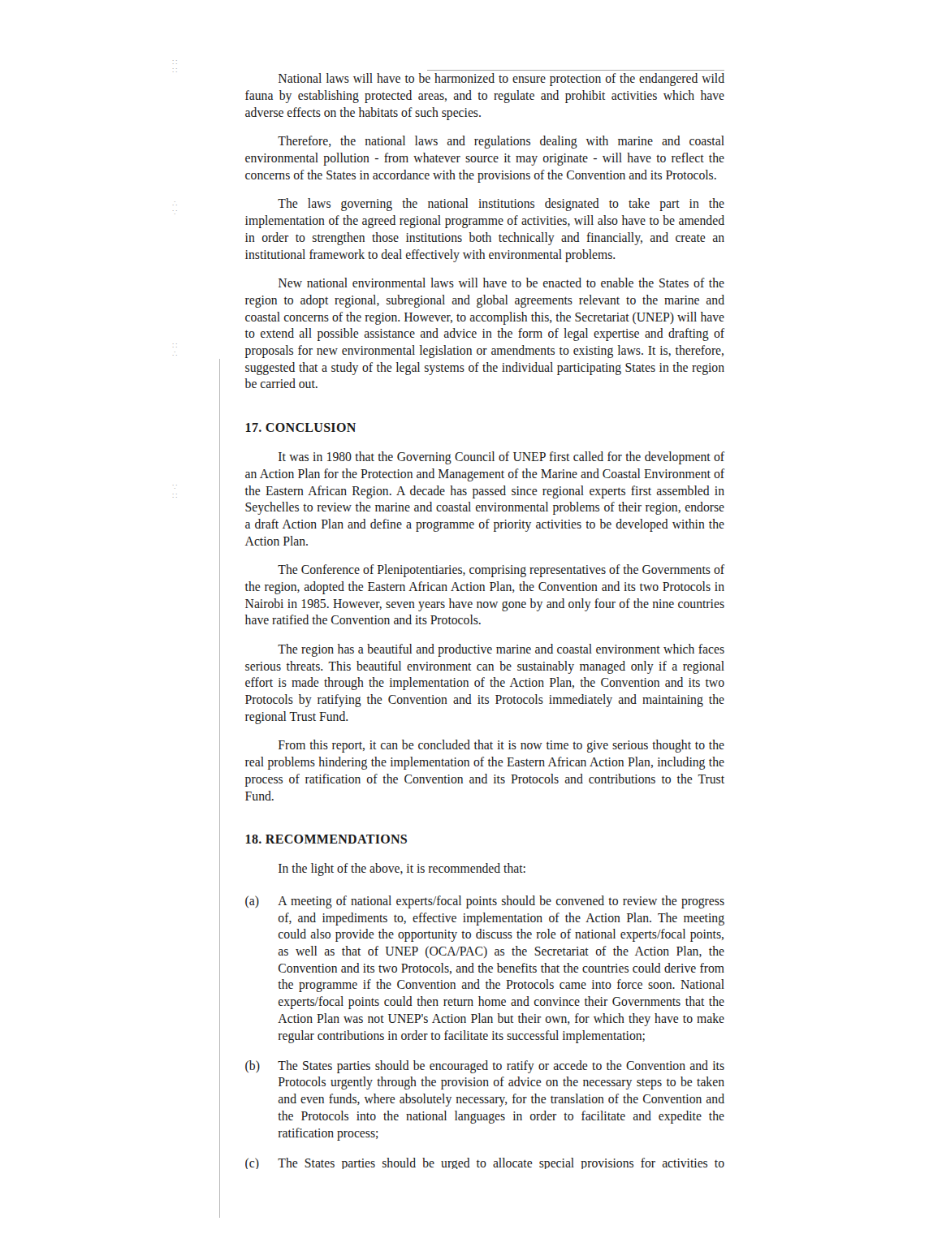∷ ∷
∴ ∵
∷ ∴
∵ ∷
National laws will have to be harmonized to ensure protection of the endangered wild fauna by establishing protected areas, and to regulate and prohibit activities which have adverse effects on the habitats of such species.
Therefore, the national laws and regulations dealing with marine and coastal environmental pollution - from whatever source it may originate - will have to reflect the concerns of the States in accordance with the provisions of the Convention and its Protocols.
The laws governing the national institutions designated to take part in the implementation of the agreed regional programme of activities, will also have to be amended in order to strengthen those institutions both technically and financially, and create an institutional framework to deal effectively with environmental problems.
New national environmental laws will have to be enacted to enable the States of the region to adopt regional, subregional and global agreements relevant to the marine and coastal concerns of the region. However, to accomplish this, the Secretariat (UNEP) will have to extend all possible assistance and advice in the form of legal expertise and drafting of proposals for new environmental legislation or amendments to existing laws. It is, therefore, suggested that a study of the legal systems of the individual participating States in the region be carried out.
17. CONCLUSION
It was in 1980 that the Governing Council of UNEP first called for the development of an Action Plan for the Protection and Management of the Marine and Coastal Environment of the Eastern African Region. A decade has passed since regional experts first assembled in Seychelles to review the marine and coastal environmental problems of their region, endorse a draft Action Plan and define a programme of priority activities to be developed within the Action Plan.
The Conference of Plenipotentiaries, comprising representatives of the Governments of the region, adopted the Eastern African Action Plan, the Convention and its two Protocols in Nairobi in 1985. However, seven years have now gone by and only four of the nine countries have ratified the Convention and its Protocols.
The region has a beautiful and productive marine and coastal environment which faces serious threats. This beautiful environment can be sustainably managed only if a regional effort is made through the implementation of the Action Plan, the Convention and its two Protocols by ratifying the Convention and its Protocols immediately and maintaining the regional Trust Fund.
From this report, it can be concluded that it is now time to give serious thought to the real problems hindering the implementation of the Eastern African Action Plan, including the process of ratification of the Convention and its Protocols and contributions to the Trust Fund.
18. RECOMMENDATIONS
In the light of the above, it is recommended that:
(a) A meeting of national experts/focal points should be convened to review the progress of, and impediments to, effective implementation of the Action Plan. The meeting could also provide the opportunity to discuss the role of national experts/focal points, as well as that of UNEP (OCA/PAC) as the Secretariat of the Action Plan, the Convention and its two Protocols, and the benefits that the countries could derive from the programme if the Convention and the Protocols came into force soon. National experts/focal points could then return home and convince their Governments that the Action Plan was not UNEP's Action Plan but their own, for which they have to make regular contributions in order to facilitate its successful implementation;
(b) The States parties should be encouraged to ratify or accede to the Convention and its Protocols urgently through the provision of advice on the necessary steps to be taken and even funds, where absolutely necessary, for the translation of the Convention and the Protocols into the national languages in order to facilitate and expedite the ratification process;
(c) The States parties should be urged to allocate special provisions for activities to prevent marine pollution and